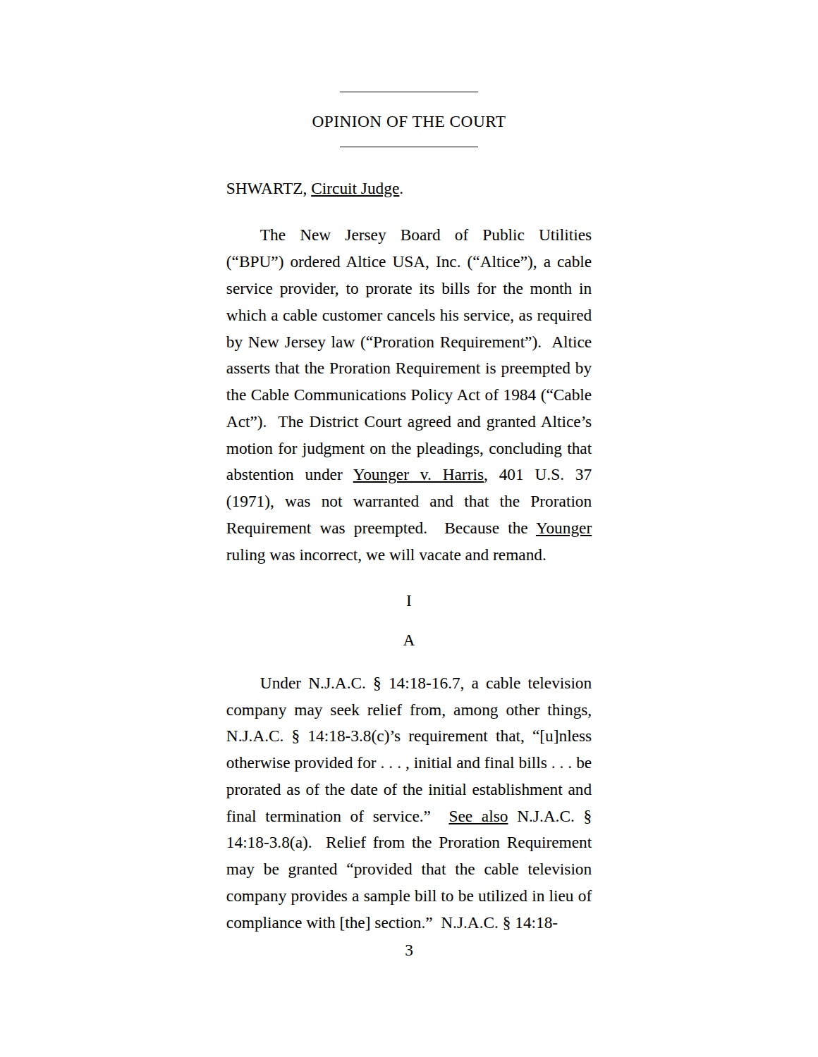OPINION OF THE COURT
SHWARTZ, Circuit Judge.
The New Jersey Board of Public Utilities (“BPU”) ordered Altice USA, Inc. (“Altice”), a cable service provider, to prorate its bills for the month in which a cable customer cancels his service, as required by New Jersey law (“Proration Requirement”). Altice asserts that the Proration Requirement is preempted by the Cable Communications Policy Act of 1984 (“Cable Act”). The District Court agreed and granted Altice’s motion for judgment on the pleadings, concluding that abstention under Younger v. Harris, 401 U.S. 37 (1971), was not warranted and that the Proration Requirement was preempted. Because the Younger ruling was incorrect, we will vacate and remand.
I
A
Under N.J.A.C. § 14:18-16.7, a cable television company may seek relief from, among other things, N.J.A.C. § 14:18-3.8(c)’s requirement that, “[u]nless otherwise provided for . . . , initial and final bills . . . be prorated as of the date of the initial establishment and final termination of service.” See also N.J.A.C. § 14:18-3.8(a). Relief from the Proration Requirement may be granted “provided that the cable television company provides a sample bill to be utilized in lieu of compliance with [the] section.” N.J.A.C. § 14:18-
3